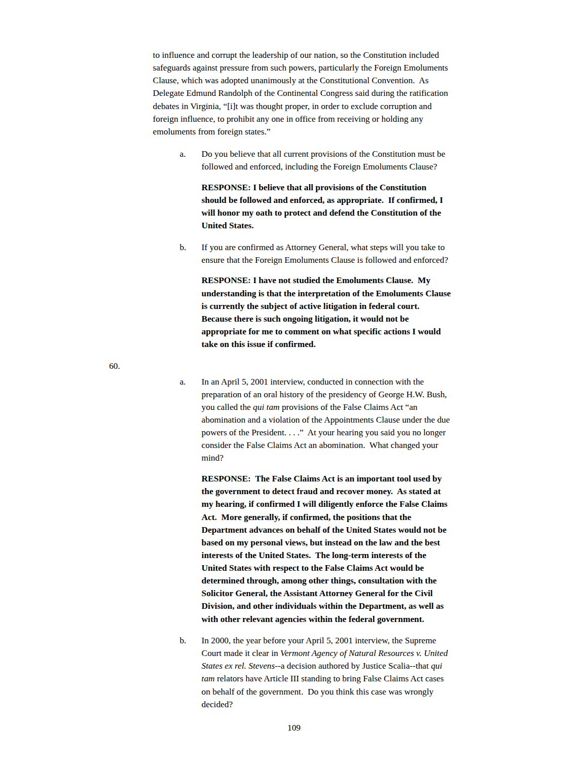to influence and corrupt the leadership of our nation, so the Constitution included safeguards against pressure from such powers, particularly the Foreign Emoluments Clause, which was adopted unanimously at the Constitutional Convention. As Delegate Edmund Randolph of the Continental Congress said during the ratification debates in Virginia, “[i]t was thought proper, in order to exclude corruption and foreign influence, to prohibit any one in office from receiving or holding any emoluments from foreign states.”
a.
Do you believe that all current provisions of the Constitution must be followed and enforced, including the Foreign Emoluments Clause?
RESPONSE: I believe that all provisions of the Constitution should be followed and enforced, as appropriate. If confirmed, I will honor my oath to protect and defend the Constitution of the United States.
b.
If you are confirmed as Attorney General, what steps will you take to ensure that the Foreign Emoluments Clause is followed and enforced?
RESPONSE: I have not studied the Emoluments Clause. My understanding is that the interpretation of the Emoluments Clause is currently the subject of active litigation in federal court. Because there is such ongoing litigation, it would not be appropriate for me to comment on what specific actions I would take on this issue if confirmed.
60.
a.
In an April 5, 2001 interview, conducted in connection with the preparation of an oral history of the presidency of George H.W. Bush, you called the qui tam provisions of the False Claims Act “an abomination and a violation of the Appointments Clause under the due powers of the President. . . .” At your hearing you said you no longer consider the False Claims Act an abomination. What changed your mind?
RESPONSE: The False Claims Act is an important tool used by the government to detect fraud and recover money. As stated at my hearing, if confirmed I will diligently enforce the False Claims Act. More generally, if confirmed, the positions that the Department advances on behalf of the United States would not be based on my personal views, but instead on the law and the best interests of the United States. The long-term interests of the United States with respect to the False Claims Act would be determined through, among other things, consultation with the Solicitor General, the Assistant Attorney General for the Civil Division, and other individuals within the Department, as well as with other relevant agencies within the federal government.
b.
In 2000, the year before your April 5, 2001 interview, the Supreme Court made it clear in Vermont Agency of Natural Resources v. United States ex rel. Stevens--a decision authored by Justice Scalia--that qui tam relators have Article III standing to bring False Claims Act cases on behalf of the government. Do you think this case was wrongly decided?
109